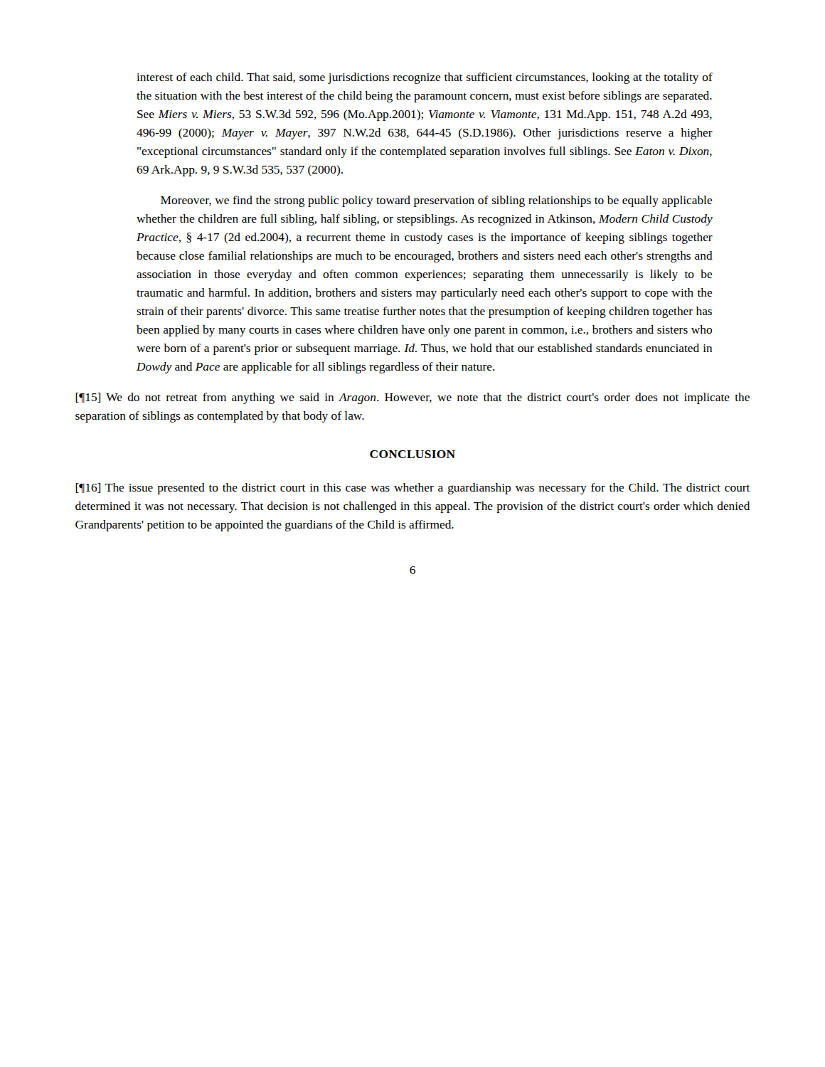interest of each child. That said, some jurisdictions recognize that sufficient circumstances, looking at the totality of the situation with the best interest of the child being the paramount concern, must exist before siblings are separated. See Miers v. Miers, 53 S.W.3d 592, 596 (Mo.App.2001); Viamonte v. Viamonte, 131 Md.App. 151, 748 A.2d 493, 496-99 (2000); Mayer v. Mayer, 397 N.W.2d 638, 644-45 (S.D.1986). Other jurisdictions reserve a higher "exceptional circumstances" standard only if the contemplated separation involves full siblings. See Eaton v. Dixon, 69 Ark.App. 9, 9 S.W.3d 535, 537 (2000).
Moreover, we find the strong public policy toward preservation of sibling relationships to be equally applicable whether the children are full sibling, half sibling, or stepsiblings. As recognized in Atkinson, Modern Child Custody Practice, § 4-17 (2d ed.2004), a recurrent theme in custody cases is the importance of keeping siblings together because close familial relationships are much to be encouraged, brothers and sisters need each other's strengths and association in those everyday and often common experiences; separating them unnecessarily is likely to be traumatic and harmful. In addition, brothers and sisters may particularly need each other's support to cope with the strain of their parents' divorce. This same treatise further notes that the presumption of keeping children together has been applied by many courts in cases where children have only one parent in common, i.e., brothers and sisters who were born of a parent's prior or subsequent marriage. Id. Thus, we hold that our established standards enunciated in Dowdy and Pace are applicable for all siblings regardless of their nature.
[¶15] We do not retreat from anything we said in Aragon. However, we note that the district court's order does not implicate the separation of siblings as contemplated by that body of law.
CONCLUSION
[¶16] The issue presented to the district court in this case was whether a guardianship was necessary for the Child. The district court determined it was not necessary. That decision is not challenged in this appeal. The provision of the district court's order which denied Grandparents' petition to be appointed the guardians of the Child is affirmed.
6